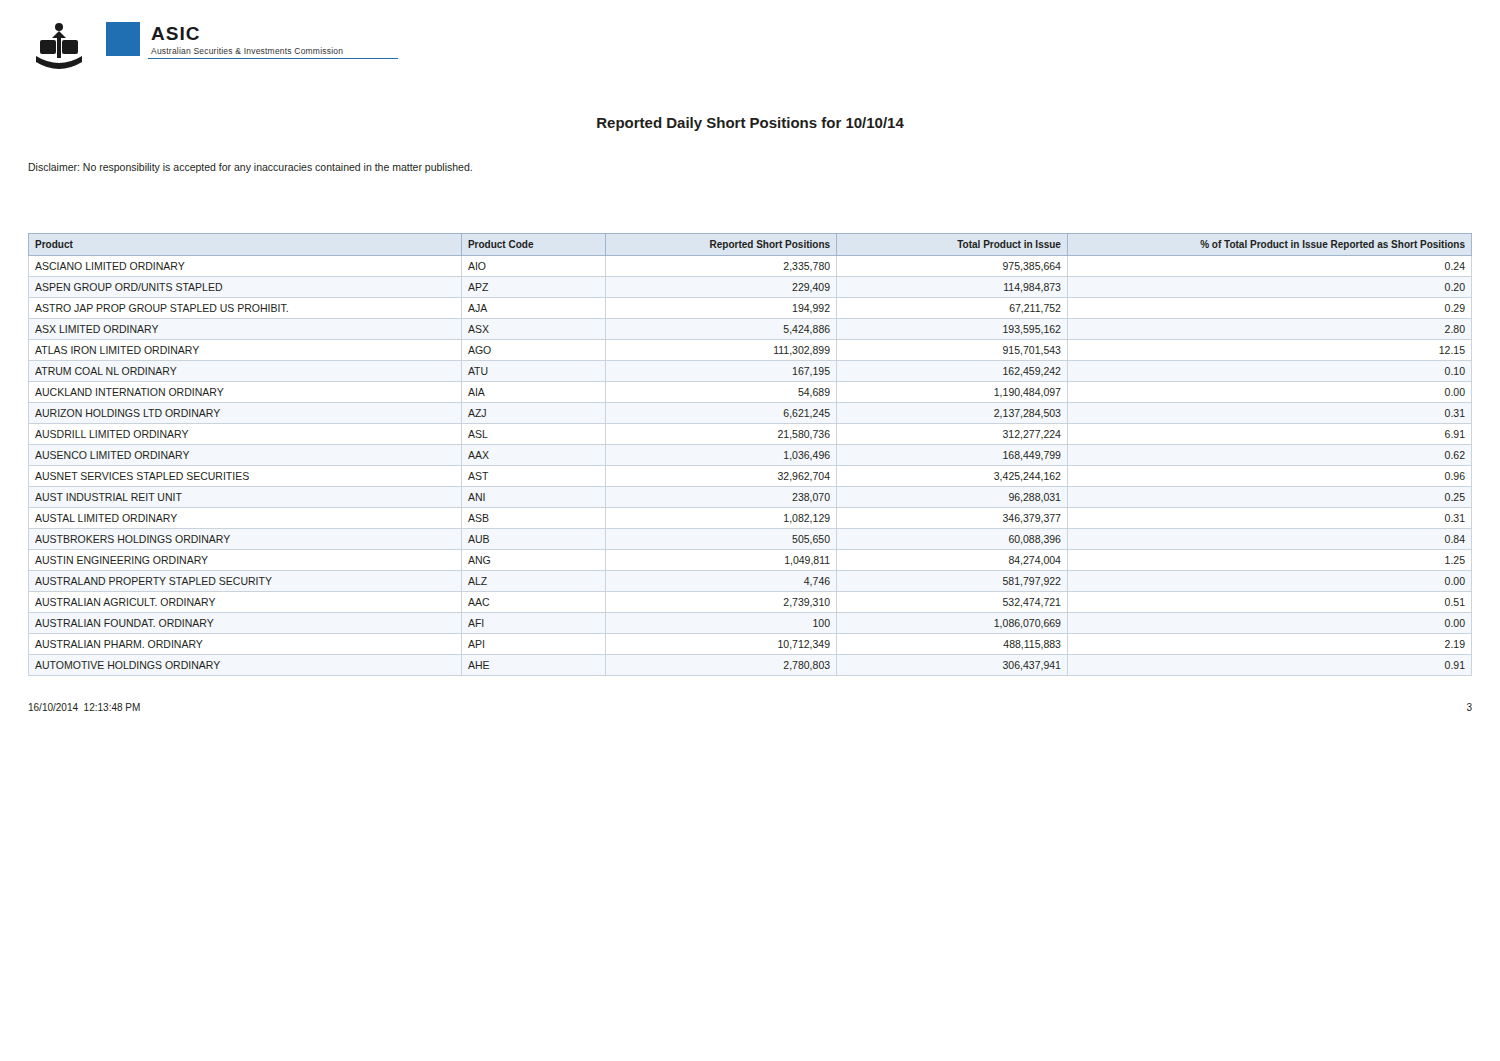ASIC
Australian Securities & Investments Commission
Reported Daily Short Positions for 10/10/14
Disclaimer: No responsibility is accepted for any inaccuracies contained in the matter published.
| Product | Product Code | Reported Short Positions | Total Product in Issue | % of Total Product in Issue Reported as Short Positions |
| --- | --- | --- | --- | --- |
| ASCIANO LIMITED ORDINARY | AIO | 2,335,780 | 975,385,664 | 0.24 |
| ASPEN GROUP ORD/UNITS STAPLED | APZ | 229,409 | 114,984,873 | 0.20 |
| ASTRO JAP PROP GROUP STAPLED US PROHIBIT. | AJA | 194,992 | 67,211,752 | 0.29 |
| ASX LIMITED ORDINARY | ASX | 5,424,886 | 193,595,162 | 2.80 |
| ATLAS IRON LIMITED ORDINARY | AGO | 111,302,899 | 915,701,543 | 12.15 |
| ATRUM COAL NL ORDINARY | ATU | 167,195 | 162,459,242 | 0.10 |
| AUCKLAND INTERNATION ORDINARY | AIA | 54,689 | 1,190,484,097 | 0.00 |
| AURIZON HOLDINGS LTD ORDINARY | AZJ | 6,621,245 | 2,137,284,503 | 0.31 |
| AUSDRILL LIMITED ORDINARY | ASL | 21,580,736 | 312,277,224 | 6.91 |
| AUSENCO LIMITED ORDINARY | AAX | 1,036,496 | 168,449,799 | 0.62 |
| AUSNET SERVICES STAPLED SECURITIES | AST | 32,962,704 | 3,425,244,162 | 0.96 |
| AUST INDUSTRIAL REIT UNIT | ANI | 238,070 | 96,288,031 | 0.25 |
| AUSTAL LIMITED ORDINARY | ASB | 1,082,129 | 346,379,377 | 0.31 |
| AUSTBROKERS HOLDINGS ORDINARY | AUB | 505,650 | 60,088,396 | 0.84 |
| AUSTIN ENGINEERING ORDINARY | ANG | 1,049,811 | 84,274,004 | 1.25 |
| AUSTRALAND PROPERTY STAPLED SECURITY | ALZ | 4,746 | 581,797,922 | 0.00 |
| AUSTRALIAN AGRICULT. ORDINARY | AAC | 2,739,310 | 532,474,721 | 0.51 |
| AUSTRALIAN FOUNDAT. ORDINARY | AFI | 100 | 1,086,070,669 | 0.00 |
| AUSTRALIAN PHARM. ORDINARY | API | 10,712,349 | 488,115,883 | 2.19 |
| AUTOMOTIVE HOLDINGS ORDINARY | AHE | 2,780,803 | 306,437,941 | 0.91 |
16/10/2014 12:13:48 PM 3